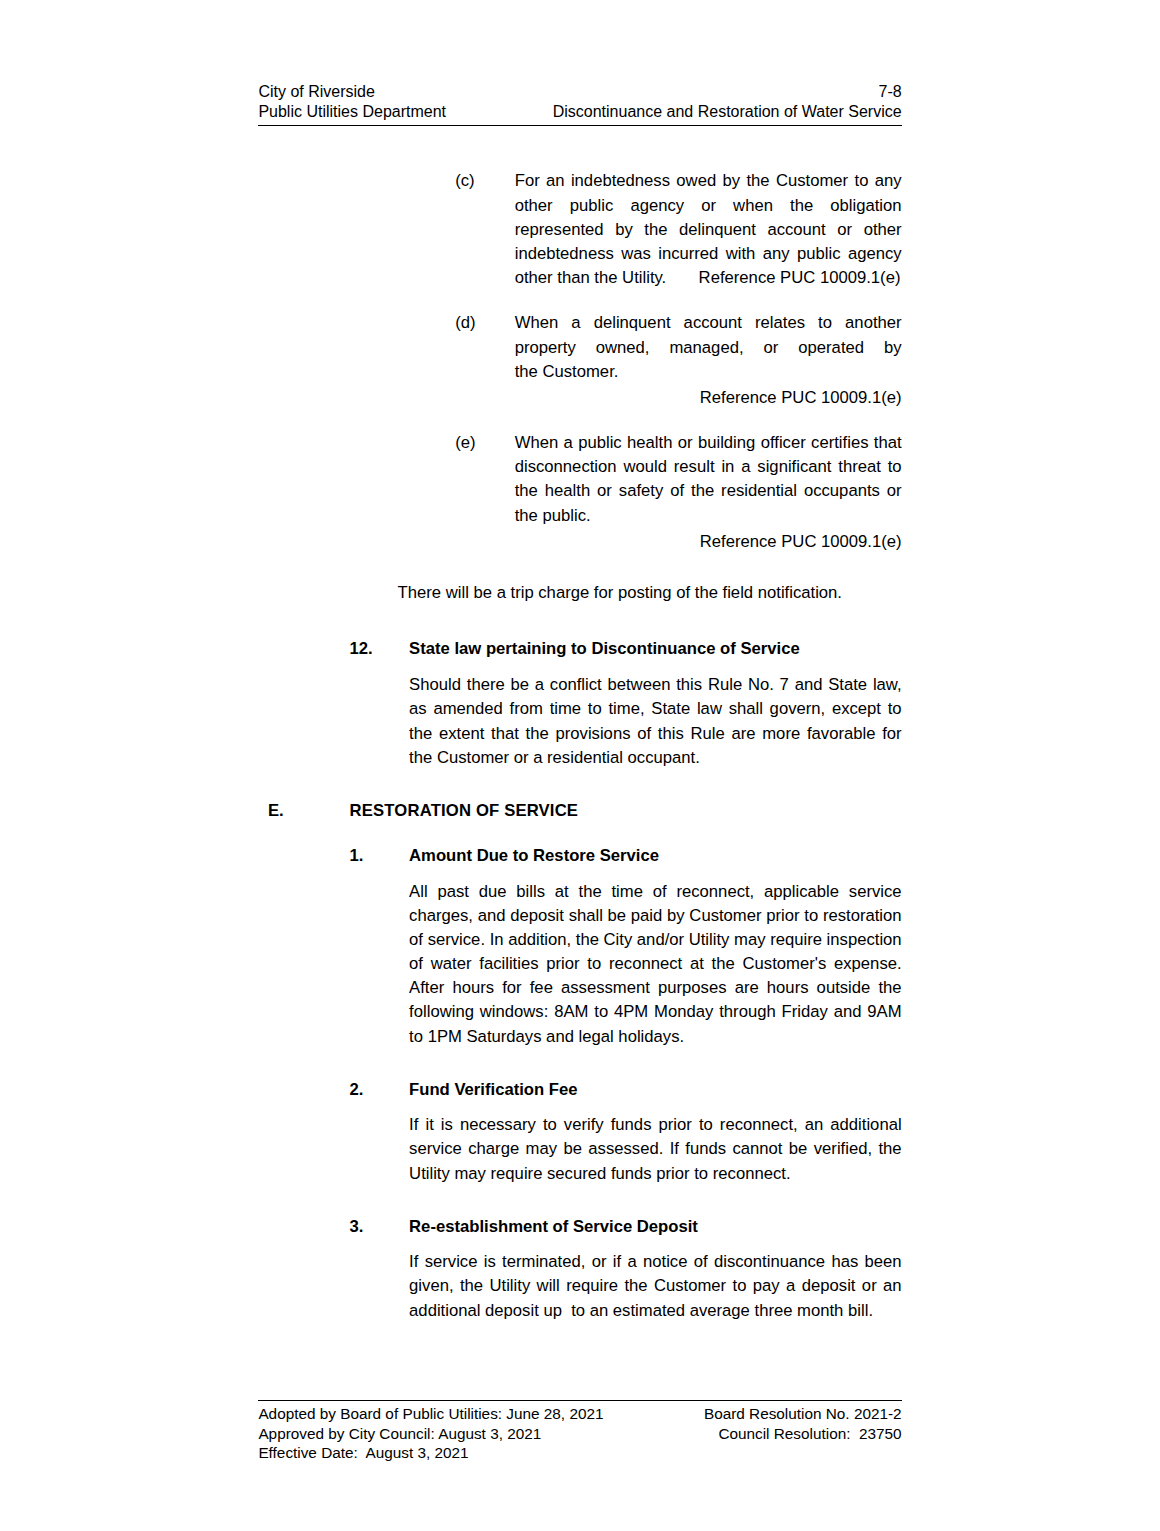| City of Riverside | 7-8 |
| Public Utilities Department | Discontinuance and Restoration of Water Service |
(c) For an indebtedness owed by the Customer to any other public agency or when the obligation represented by the delinquent account or other indebtedness was incurred with any public agency other than the Utility. Reference PUC 10009.1(e)
(d) When a delinquent account relates to another property owned, managed, or operated by the Customer. Reference PUC 10009.1(e)
(e) When a public health or building officer certifies that disconnection would result in a significant threat to the health or safety of the residential occupants or the public. Reference PUC 10009.1(e)
There will be a trip charge for posting of the field notification.
12. State law pertaining to Discontinuance of Service
Should there be a conflict between this Rule No. 7 and State law, as amended from time to time, State law shall govern, except to the extent that the provisions of this Rule are more favorable for the Customer or a residential occupant.
E. RESTORATION OF SERVICE
1. Amount Due to Restore Service
All past due bills at the time of reconnect, applicable service charges, and deposit shall be paid by Customer prior to restoration of service. In addition, the City and/or Utility may require inspection of water facilities prior to reconnect at the Customer's expense. After hours for fee assessment purposes are hours outside the following windows: 8AM to 4PM Monday through Friday and 9AM to 1PM Saturdays and legal holidays.
2. Fund Verification Fee
If it is necessary to verify funds prior to reconnect, an additional service charge may be assessed. If funds cannot be verified, the Utility may require secured funds prior to reconnect.
3. Re-establishment of Service Deposit
If service is terminated, or if a notice of discontinuance has been given, the Utility will require the Customer to pay a deposit or an additional deposit up to an estimated average three month bill.
| Adopted by Board of Public Utilities: June 28, 2021 | Board Resolution No. 2021-2 |
| Approved by City Council: August 3, 2021 | Council Resolution: 23750 |
| Effective Date: August 3, 2021 | |